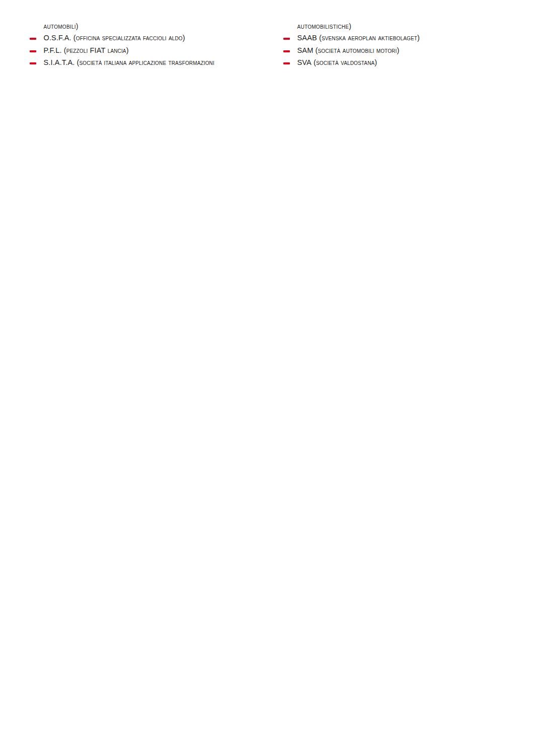Automobili)
O.S.F.A. (Officina Specializzata Faccioli Aldo)
P.F.L. (Pezzoli FIAT Lancia)
S.I.A.T.A. (Società Italiana Applicazione Trasformazioni
Automobilistiche)
SAAB (Svenska Aeroplan Aktiebolaget)
SAM (Società Automobili Motori)
SVA (Società Valdostana)